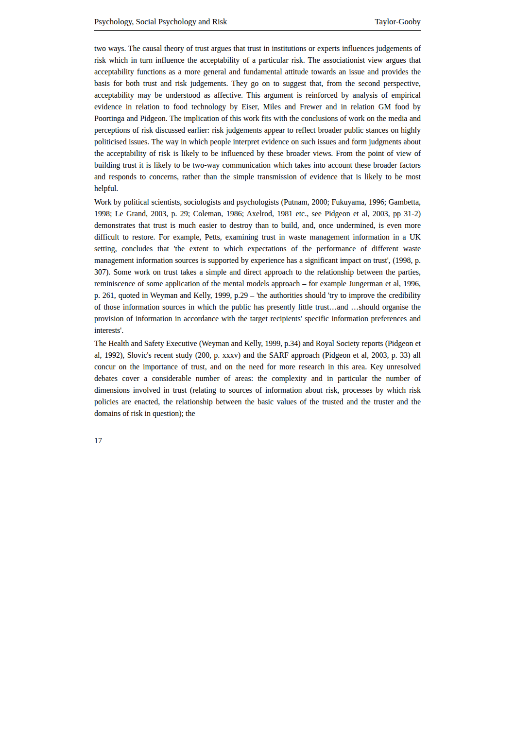Psychology, Social Psychology and Risk Taylor-Gooby
two ways. The causal theory of trust argues that trust in institutions or experts influences judgements of risk which in turn influence the acceptability of a particular risk. The associationist view argues that acceptability functions as a more general and fundamental attitude towards an issue and provides the basis for both trust and risk judgements. They go on to suggest that, from the second perspective, acceptability may be understood as affective. This argument is reinforced by analysis of empirical evidence in relation to food technology by Eiser, Miles and Frewer and in relation GM food by Poortinga and Pidgeon. The implication of this work fits with the conclusions of work on the media and perceptions of risk discussed earlier: risk judgements appear to reflect broader public stances on highly politicised issues. The way in which people interpret evidence on such issues and form judgments about the acceptability of risk is likely to be influenced by these broader views. From the point of view of building trust it is likely to be two-way communication which takes into account these broader factors and responds to concerns, rather than the simple transmission of evidence that is likely to be most helpful.
Work by political scientists, sociologists and psychologists (Putnam, 2000; Fukuyama, 1996; Gambetta, 1998; Le Grand, 2003, p. 29; Coleman, 1986; Axelrod, 1981 etc., see Pidgeon et al, 2003, pp 31-2) demonstrates that trust is much easier to destroy than to build, and, once undermined, is even more difficult to restore. For example, Petts, examining trust in waste management information in a UK setting, concludes that 'the extent to which expectations of the performance of different waste management information sources is supported by experience has a significant impact on trust', (1998, p. 307). Some work on trust takes a simple and direct approach to the relationship between the parties, reminiscence of some application of the mental models approach – for example Jungerman et al, 1996, p. 261, quoted in Weyman and Kelly, 1999, p.29 – 'the authorities should 'try to improve the credibility of those information sources in which the public has presently little trust…and …should organise the provision of information in accordance with the target recipients' specific information preferences and interests'.
The Health and Safety Executive (Weyman and Kelly, 1999, p.34) and Royal Society reports (Pidgeon et al, 1992), Slovic's recent study (200, p. xxxv) and the SARF approach (Pidgeon et al, 2003, p. 33) all concur on the importance of trust, and on the need for more research in this area. Key unresolved debates cover a considerable number of areas: the complexity and in particular the number of dimensions involved in trust (relating to sources of information about risk, processes by which risk policies are enacted, the relationship between the basic values of the trusted and the truster and the domains of risk in question); the
17